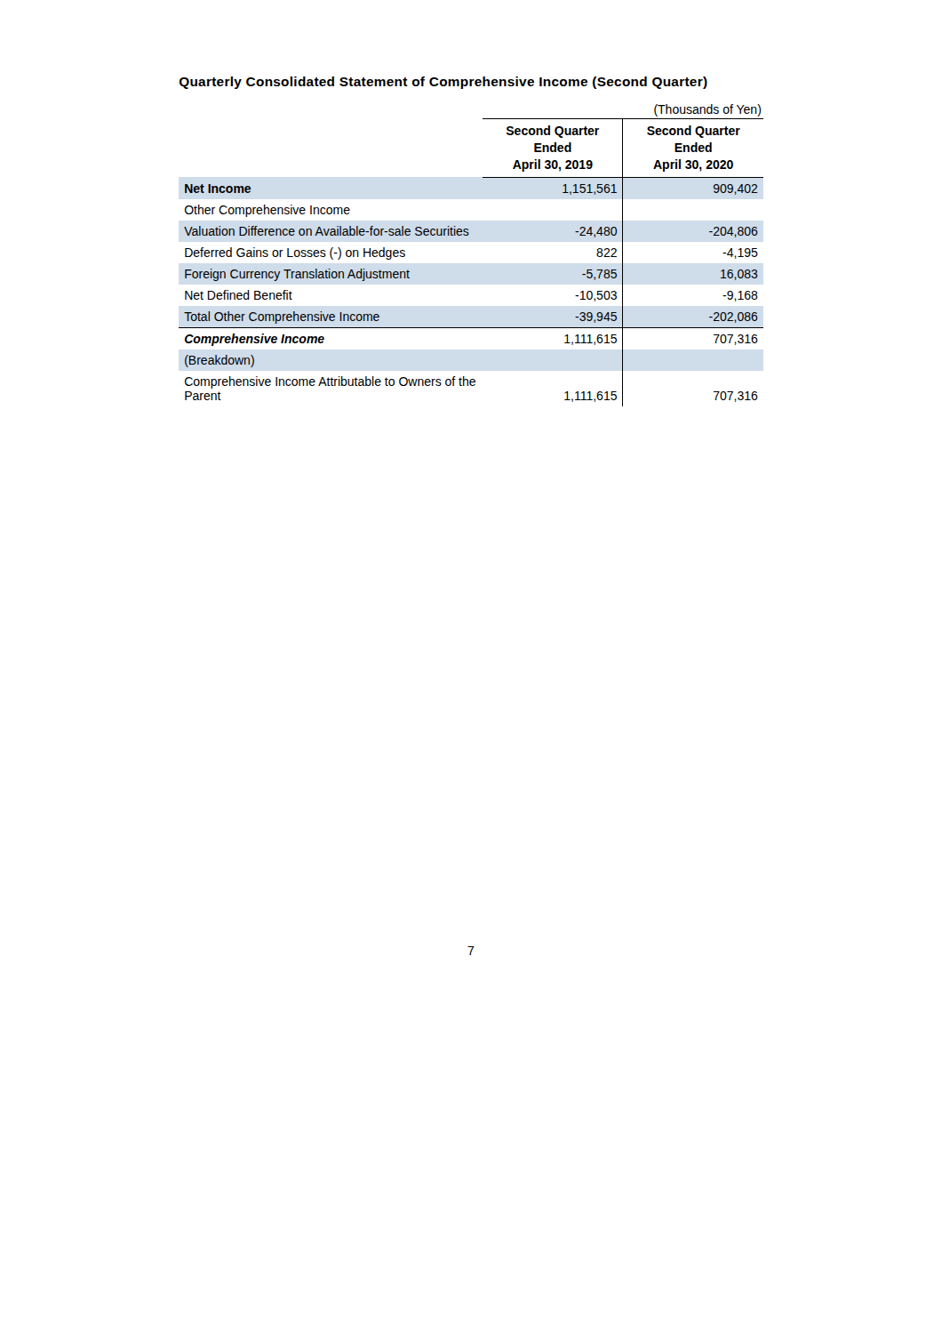Quarterly Consolidated Statement of Comprehensive Income (Second Quarter)
(Thousands of Yen)
| | Second Quarter Ended April 30, 2019 | Second Quarter Ended April 30, 2020 |
| --- | --- | --- |
| Net Income | 1,151,561 | 909,402 |
| Other Comprehensive Income | | |
| Valuation Difference on Available-for-sale Securities | -24,480 | -204,806 |
| Deferred Gains or Losses (-) on Hedges | 822 | -4,195 |
| Foreign Currency Translation Adjustment | -5,785 | 16,083 |
| Net Defined Benefit | -10,503 | -9,168 |
| Total Other Comprehensive Income | -39,945 | -202,086 |
| Comprehensive Income | 1,111,615 | 707,316 |
| (Breakdown) | | |
| Comprehensive Income Attributable to Owners of the Parent | 1,111,615 | 707,316 |
7